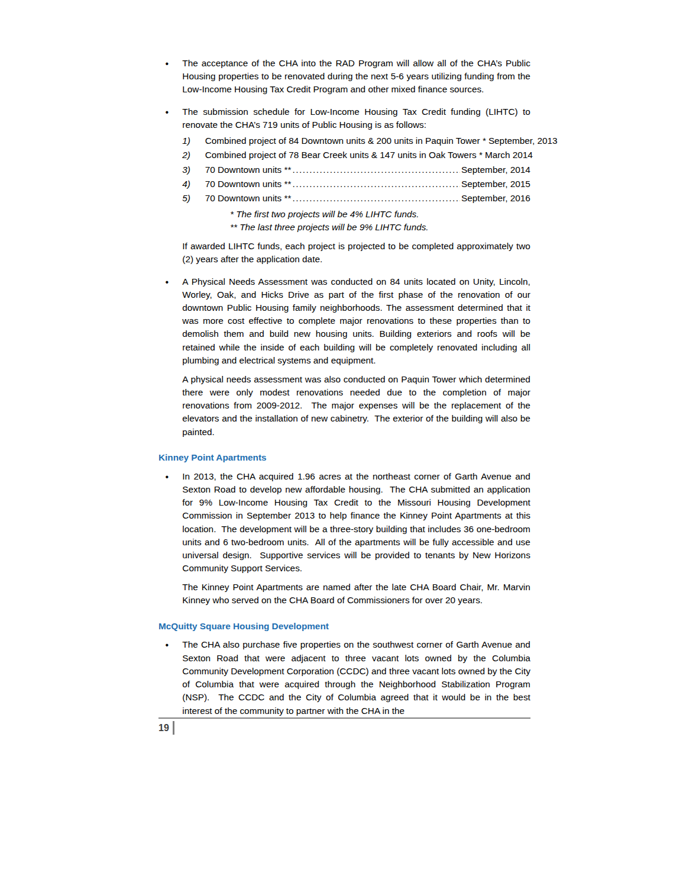The acceptance of the CHA into the RAD Program will allow all of the CHA’s Public Housing properties to be renovated during the next 5-6 years utilizing funding from the Low-Income Housing Tax Credit Program and other mixed finance sources.
The submission schedule for Low-Income Housing Tax Credit funding (LIHTC) to renovate the CHA’s 719 units of Public Housing is as follows:
Combined project of 84 Downtown units & 200 units in Paquin Tower * ..... September, 2013
Combined project of 78 Bear Creek units & 147 units in Oak Towers * .................. March 2014
70 Downtown units ** ................................................................................... September, 2014
70 Downtown units ** ................................................................................... September, 2015
70 Downtown units ** ................................................................................... September, 2016
* The first two projects will be 4% LIHTC funds.
** The last three projects will be 9% LIHTC funds.
If awarded LIHTC funds, each project is projected to be completed approximately two (2) years after the application date.
A Physical Needs Assessment was conducted on 84 units located on Unity, Lincoln, Worley, Oak, and Hicks Drive as part of the first phase of the renovation of our downtown Public Housing family neighborhoods. The assessment determined that it was more cost effective to complete major renovations to these properties than to demolish them and build new housing units. Building exteriors and roofs will be retained while the inside of each building will be completely renovated including all plumbing and electrical systems and equipment.
A physical needs assessment was also conducted on Paquin Tower which determined there were only modest renovations needed due to the completion of major renovations from 2009-2012. The major expenses will be the replacement of the elevators and the installation of new cabinetry. The exterior of the building will also be painted.
Kinney Point Apartments
In 2013, the CHA acquired 1.96 acres at the northeast corner of Garth Avenue and Sexton Road to develop new affordable housing. The CHA submitted an application for 9% Low-Income Housing Tax Credit to the Missouri Housing Development Commission in September 2013 to help finance the Kinney Point Apartments at this location. The development will be a three-story building that includes 36 one-bedroom units and 6 two-bedroom units. All of the apartments will be fully accessible and use universal design. Supportive services will be provided to tenants by New Horizons Community Support Services.
The Kinney Point Apartments are named after the late CHA Board Chair, Mr. Marvin Kinney who served on the CHA Board of Commissioners for over 20 years.
McQuitty Square Housing Development
The CHA also purchase five properties on the southwest corner of Garth Avenue and Sexton Road that were adjacent to three vacant lots owned by the Columbia Community Development Corporation (CCDC) and three vacant lots owned by the City of Columbia that were acquired through the Neighborhood Stabilization Program (NSP). The CCDC and the City of Columbia agreed that it would be in the best interest of the community to partner with the CHA in the
19